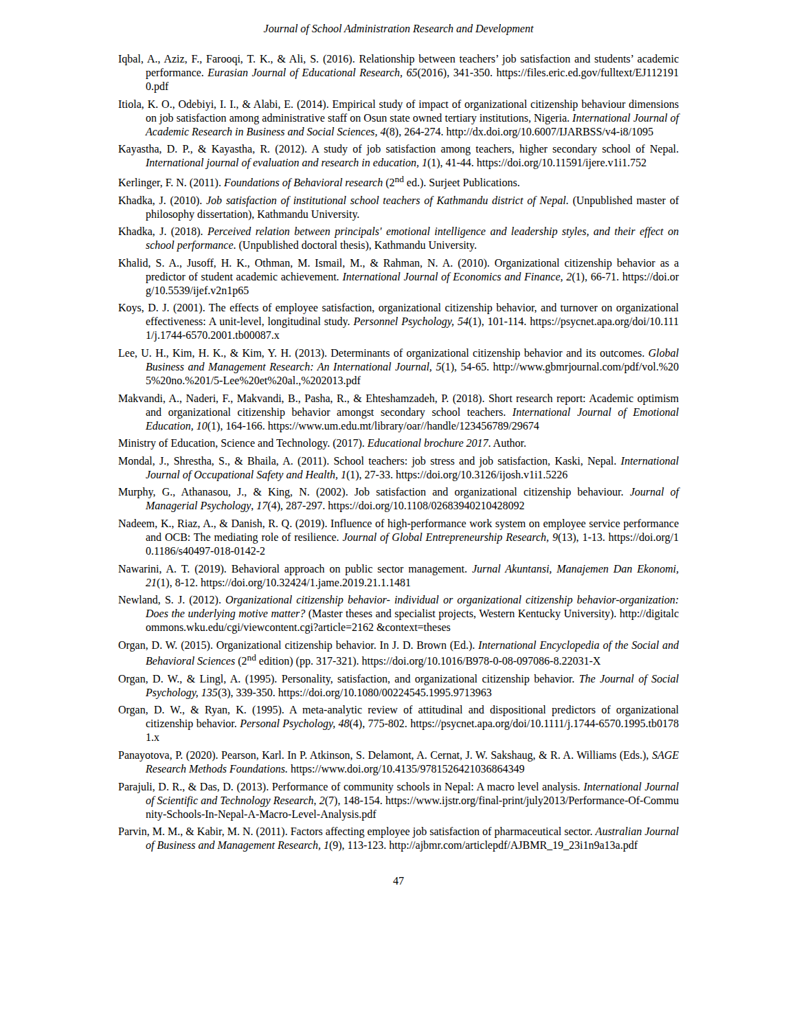Journal of School Administration Research and Development
Iqbal, A., Aziz, F., Farooqi, T. K., & Ali, S. (2016). Relationship between teachers’ job satisfaction and students’ academic performance. Eurasian Journal of Educational Research, 65(2016), 341-350. https://files.eric.ed.gov/fulltext/EJ1121910.pdf
Itiola, K. O., Odebiyi, I. I., & Alabi, E. (2014). Empirical study of impact of organizational citizenship behaviour dimensions on job satisfaction among administrative staff on Osun state owned tertiary institutions, Nigeria. International Journal of Academic Research in Business and Social Sciences, 4(8), 264-274. http://dx.doi.org/10.6007/IJARBSS/v4-i8/1095
Kayastha, D. P., & Kayastha, R. (2012). A study of job satisfaction among teachers, higher secondary school of Nepal. International journal of evaluation and research in education, 1(1), 41-44. https://doi.org/10.11591/ijere.v1i1.752
Kerlinger, F. N. (2011). Foundations of Behavioral research (2nd ed.). Surjeet Publications.
Khadka, J. (2010). Job satisfaction of institutional school teachers of Kathmandu district of Nepal. (Unpublished master of philosophy dissertation), Kathmandu University.
Khadka, J. (2018). Perceived relation between principals' emotional intelligence and leadership styles, and their effect on school performance. (Unpublished doctoral thesis), Kathmandu University.
Khalid, S. A., Jusoff, H. K., Othman, M. Ismail, M., & Rahman, N. A. (2010). Organizational citizenship behavior as a predictor of student academic achievement. International Journal of Economics and Finance, 2(1), 66-71. https://doi.org/10.5539/ijef.v2n1p65
Koys, D. J. (2001). The effects of employee satisfaction, organizational citizenship behavior, and turnover on organizational effectiveness: A unit-level, longitudinal study. Personnel Psychology, 54(1), 101-114. https://psycnet.apa.org/doi/10.1111/j.1744-6570.2001.tb00087.x
Lee, U. H., Kim, H. K., & Kim, Y. H. (2013). Determinants of organizational citizenship behavior and its outcomes. Global Business and Management Research: An International Journal, 5(1), 54-65. http://www.gbmrjournal.com/pdf/vol.%205%20no.%201/5-Lee%20et%20al.,%202013.pdf
Makvandi, A., Naderi, F., Makvandi, B., Pasha, R., & Ehteshamzadeh, P. (2018). Short research report: Academic optimism and organizational citizenship behavior amongst secondary school teachers. International Journal of Emotional Education, 10(1), 164-166. https://www.um.edu.mt/library/oar//handle/123456789/29674
Ministry of Education, Science and Technology. (2017). Educational brochure 2017. Author.
Mondal, J., Shrestha, S., & Bhaila, A. (2011). School teachers: job stress and job satisfaction, Kaski, Nepal. International Journal of Occupational Safety and Health, 1(1), 27-33. https://doi.org/10.3126/ijosh.v1i1.5226
Murphy, G., Athanasou, J., & King, N. (2002). Job satisfaction and organizational citizenship behaviour. Journal of Managerial Psychology, 17(4), 287-297. https://doi.org/10.1108/02683940210428092
Nadeem, K., Riaz, A., & Danish, R. Q. (2019). Influence of high-performance work system on employee service performance and OCB: The mediating role of resilience. Journal of Global Entrepreneurship Research, 9(13), 1-13. https://doi.org/10.1186/s40497-018-0142-2
Nawarini, A. T. (2019). Behavioral approach on public sector management. Jurnal Akuntansi, Manajemen Dan Ekonomi, 21(1), 8-12. https://doi.org/10.32424/1.jame.2019.21.1.1481
Newland, S. J. (2012). Organizational citizenship behavior- individual or organizational citizenship behavior-organization: Does the underlying motive matter? (Master theses and specialist projects, Western Kentucky University). http://digitalcommons.wku.edu/cgi/viewcontent.cgi?article=2162 &context=theses
Organ, D. W. (2015). Organizational citizenship behavior. In J. D. Brown (Ed.). International Encyclopedia of the Social and Behavioral Sciences (2nd edition) (pp. 317-321). https://doi.org/10.1016/B978-0-08-097086-8.22031-X
Organ, D. W., & Lingl, A. (1995). Personality, satisfaction, and organizational citizenship behavior. The Journal of Social Psychology, 135(3), 339-350. https://doi.org/10.1080/00224545.1995.9713963
Organ, D. W., & Ryan, K. (1995). A meta-analytic review of attitudinal and dispositional predictors of organizational citizenship behavior. Personal Psychology, 48(4), 775-802. https://psycnet.apa.org/doi/10.1111/j.1744-6570.1995.tb01781.x
Panayotova, P. (2020). Pearson, Karl. In P. Atkinson, S. Delamont, A. Cernat, J. W. Sakshaug, & R. A. Williams (Eds.), SAGE Research Methods Foundations. https://www.doi.org/10.4135/9781526421036864349
Parajuli, D. R., & Das, D. (2013). Performance of community schools in Nepal: A macro level analysis. International Journal of Scientific and Technology Research, 2(7), 148-154. https://www.ijstr.org/final-print/july2013/Performance-Of-Community-Schools-In-Nepal-A-Macro-Level-Analysis.pdf
Parvin, M. M., & Kabir, M. N. (2011). Factors affecting employee job satisfaction of pharmaceutical sector. Australian Journal of Business and Management Research, 1(9), 113-123. http://ajbmr.com/articlepdf/AJBMR_19_23i1n9a13a.pdf
47